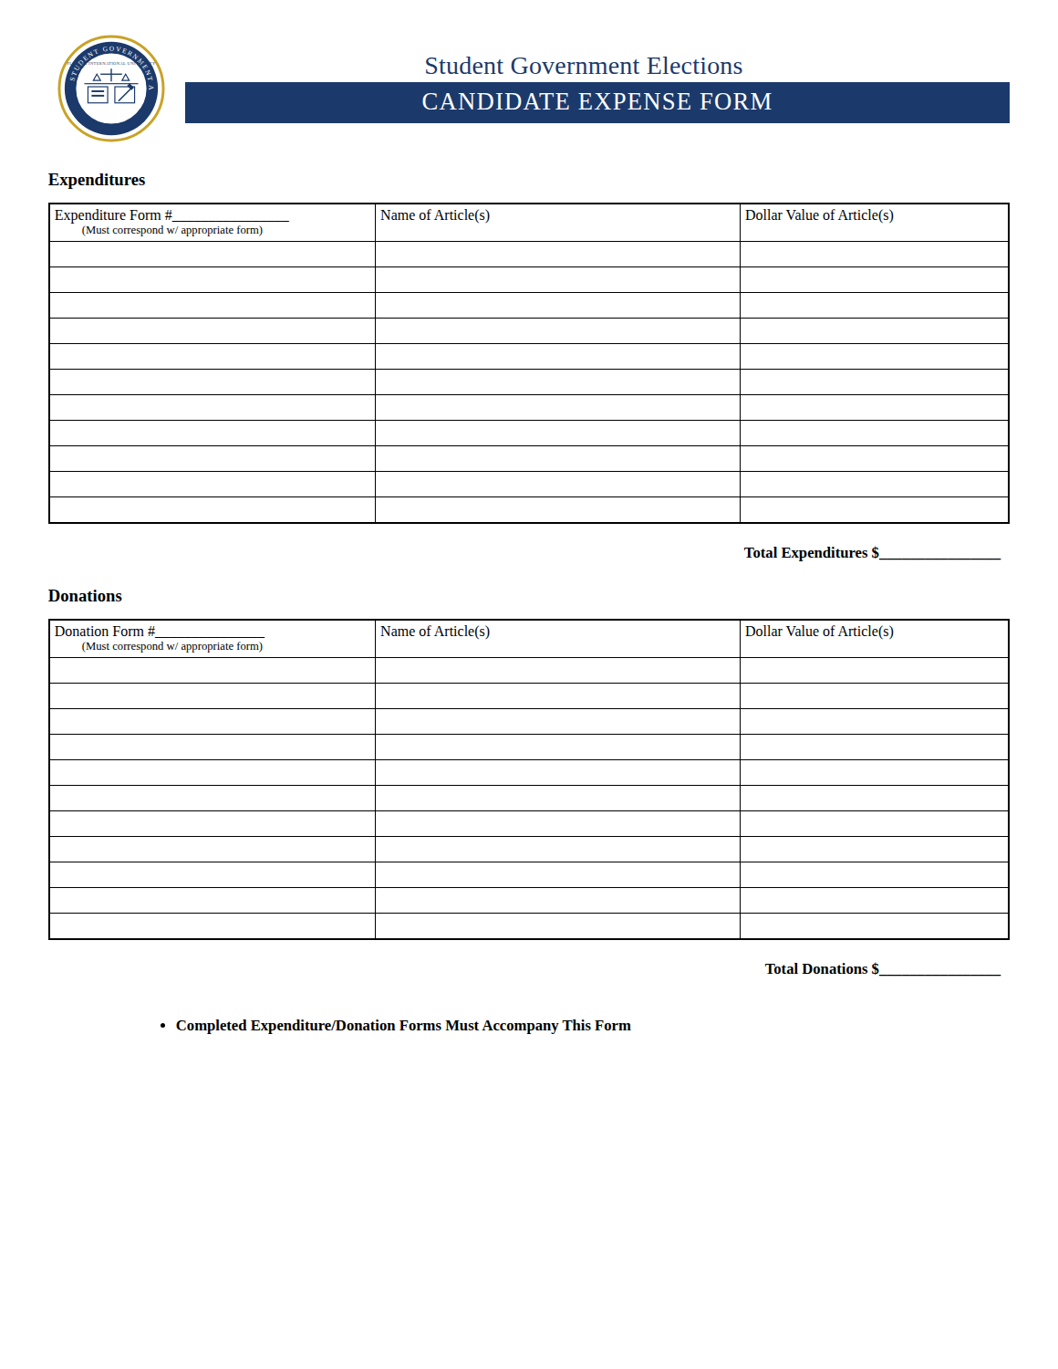STUDENT GOVERNMENT ASSOCIATION 1974 FLORIDA INTERNATIONAL UNIVERSITY
Student Government Elections
Candidate Expense Form
Expenditures
| Expenditure Form #________________ (Must correspond w/ appropriate form) | Name of Article(s) | Dollar Value of Article(s) |
| --- | --- | --- |
Total Expenditures $________________
Donations
| Donation Form #_______________ (Must correspond w/ appropriate form) | Name of Article(s) | Dollar Value of Article(s) |
| --- | --- | --- |
Total Donations $________________
Completed Expenditure/Donation Forms Must Accompany This Form